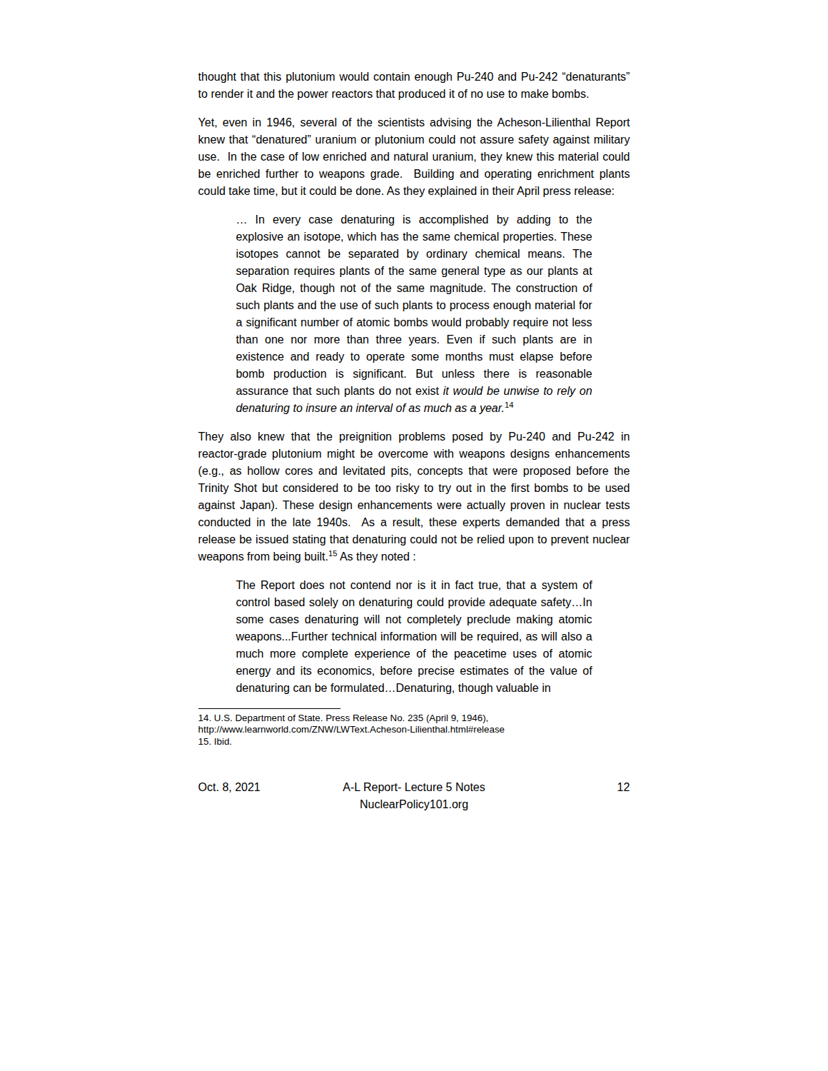thought that this plutonium would contain enough Pu-240 and Pu-242 “denaturants” to render it and the power reactors that produced it of no use to make bombs.
Yet, even in 1946, several of the scientists advising the Acheson-Lilienthal Report knew that “denatured” uranium or plutonium could not assure safety against military use. In the case of low enriched and natural uranium, they knew this material could be enriched further to weapons grade. Building and operating enrichment plants could take time, but it could be done. As they explained in their April press release:
… In every case denaturing is accomplished by adding to the explosive an isotope, which has the same chemical properties. These isotopes cannot be separated by ordinary chemical means. The separation requires plants of the same general type as our plants at Oak Ridge, though not of the same magnitude. The construction of such plants and the use of such plants to process enough material for a significant number of atomic bombs would probably require not less than one nor more than three years. Even if such plants are in existence and ready to operate some months must elapse before bomb production is significant. But unless there is reasonable assurance that such plants do not exist it would be unwise to rely on denaturing to insure an interval of as much as a year.14
They also knew that the preignition problems posed by Pu-240 and Pu-242 in reactor-grade plutonium might be overcome with weapons designs enhancements (e.g., as hollow cores and levitated pits, concepts that were proposed before the Trinity Shot but considered to be too risky to try out in the first bombs to be used against Japan). These design enhancements were actually proven in nuclear tests conducted in the late 1940s. As a result, these experts demanded that a press release be issued stating that denaturing could not be relied upon to prevent nuclear weapons from being built.15 As they noted :
The Report does not contend nor is it in fact true, that a system of control based solely on denaturing could provide adequate safety…In some cases denaturing will not completely preclude making atomic weapons...Further technical information will be required, as will also a much more complete experience of the peacetime uses of atomic energy and its economics, before precise estimates of the value of denaturing can be formulated…Denaturing, though valuable in
14. U.S. Department of State. Press Release No. 235 (April 9, 1946),
http://www.learnworld.com/ZNW/LWText.Acheson-Lilienthal.html#release
15. Ibid.
Oct. 8, 2021
A-L Report- Lecture 5 Notes
NuclearPolicy101.org
12